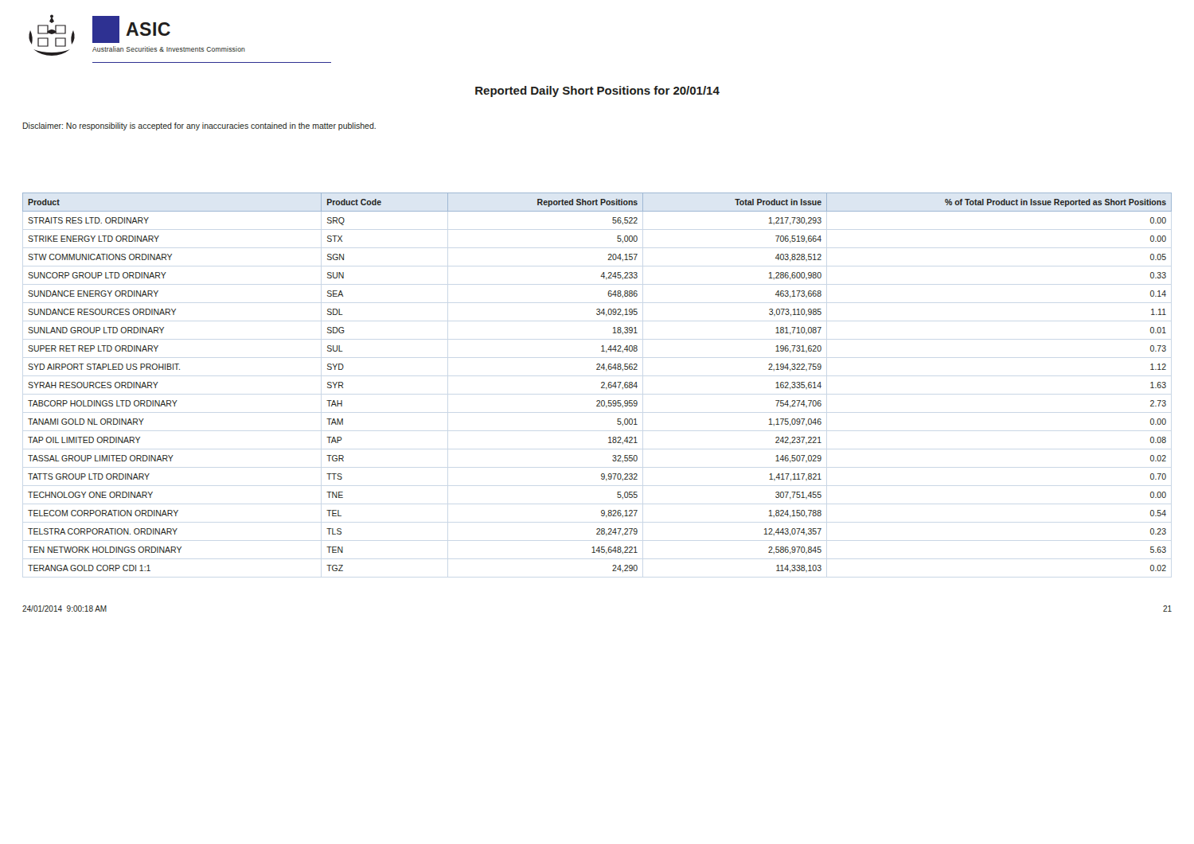ASIC
Australian Securities & Investments Commission
Reported Daily Short Positions for 20/01/14
Disclaimer: No responsibility is accepted for any inaccuracies contained in the matter published.
| Product | Product Code | Reported Short Positions | Total Product in Issue | % of Total Product in Issue Reported as Short Positions |
| --- | --- | --- | --- | --- |
| STRAITS RES LTD. ORDINARY | SRQ | 56,522 | 1,217,730,293 | 0.00 |
| STRIKE ENERGY LTD ORDINARY | STX | 5,000 | 706,519,664 | 0.00 |
| STW COMMUNICATIONS ORDINARY | SGN | 204,157 | 403,828,512 | 0.05 |
| SUNCORP GROUP LTD ORDINARY | SUN | 4,245,233 | 1,286,600,980 | 0.33 |
| SUNDANCE ENERGY ORDINARY | SEA | 648,886 | 463,173,668 | 0.14 |
| SUNDANCE RESOURCES ORDINARY | SDL | 34,092,195 | 3,073,110,985 | 1.11 |
| SUNLAND GROUP LTD ORDINARY | SDG | 18,391 | 181,710,087 | 0.01 |
| SUPER RET REP LTD ORDINARY | SUL | 1,442,408 | 196,731,620 | 0.73 |
| SYD AIRPORT STAPLED US PROHIBIT. | SYD | 24,648,562 | 2,194,322,759 | 1.12 |
| SYRAH RESOURCES ORDINARY | SYR | 2,647,684 | 162,335,614 | 1.63 |
| TABCORP HOLDINGS LTD ORDINARY | TAH | 20,595,959 | 754,274,706 | 2.73 |
| TANAMI GOLD NL ORDINARY | TAM | 5,001 | 1,175,097,046 | 0.00 |
| TAP OIL LIMITED ORDINARY | TAP | 182,421 | 242,237,221 | 0.08 |
| TASSAL GROUP LIMITED ORDINARY | TGR | 32,550 | 146,507,029 | 0.02 |
| TATTS GROUP LTD ORDINARY | TTS | 9,970,232 | 1,417,117,821 | 0.70 |
| TECHNOLOGY ONE ORDINARY | TNE | 5,055 | 307,751,455 | 0.00 |
| TELECOM CORPORATION ORDINARY | TEL | 9,826,127 | 1,824,150,788 | 0.54 |
| TELSTRA CORPORATION. ORDINARY | TLS | 28,247,279 | 12,443,074,357 | 0.23 |
| TEN NETWORK HOLDINGS ORDINARY | TEN | 145,648,221 | 2,586,970,845 | 5.63 |
| TERANGA GOLD CORP CDI 1:1 | TGZ | 24,290 | 114,338,103 | 0.02 |
24/01/2014 9:00:18 AM
21